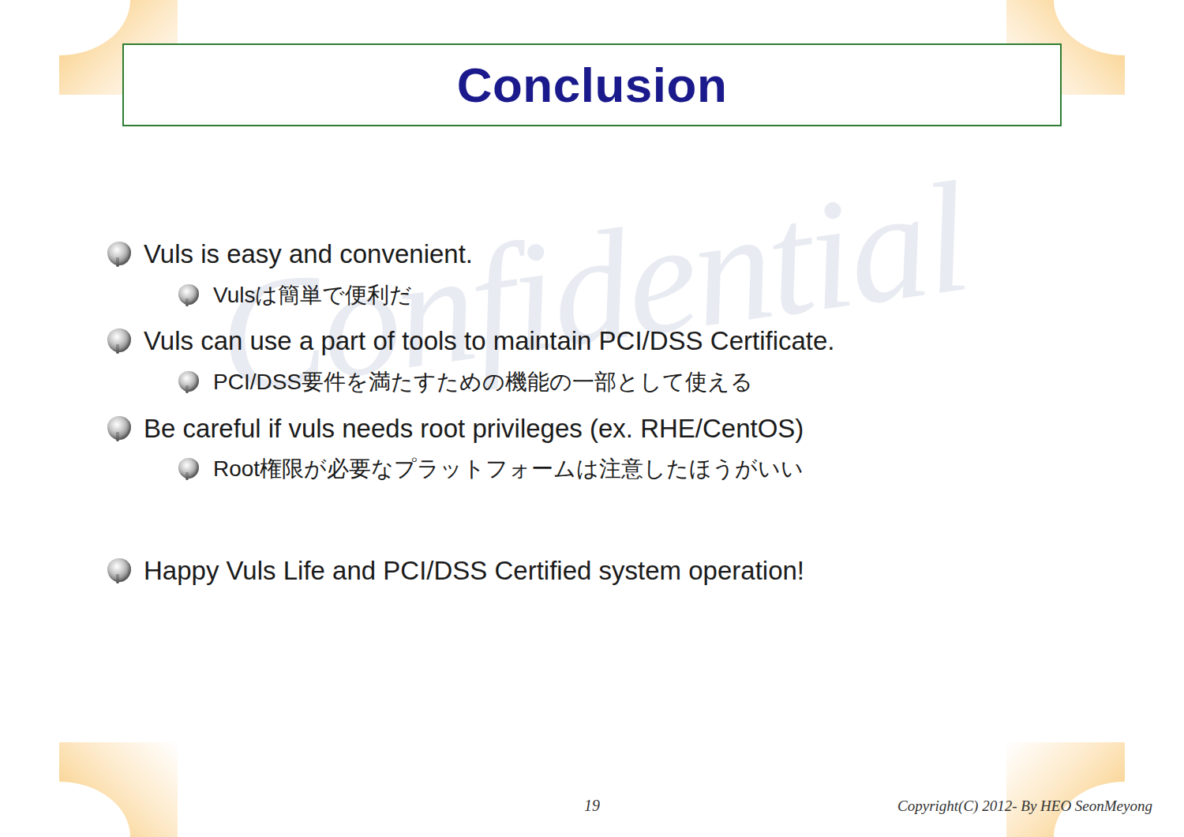Conclusion
Confidential
Vuls is easy and convenient.
Vulsは簡単で便利だ
Vuls can use a part of tools to maintain PCI/DSS Certificate.
PCI/DSS要件を満たすための機能の一部として使える
Be careful if vuls needs root privileges (ex. RHE/CentOS)
Root権限が必要なプラットフォームは注意したほうがいい
Happy Vuls Life and PCI/DSS Certified system operation!
19
Copyright(C) 2012- By HEO SeonMeyong